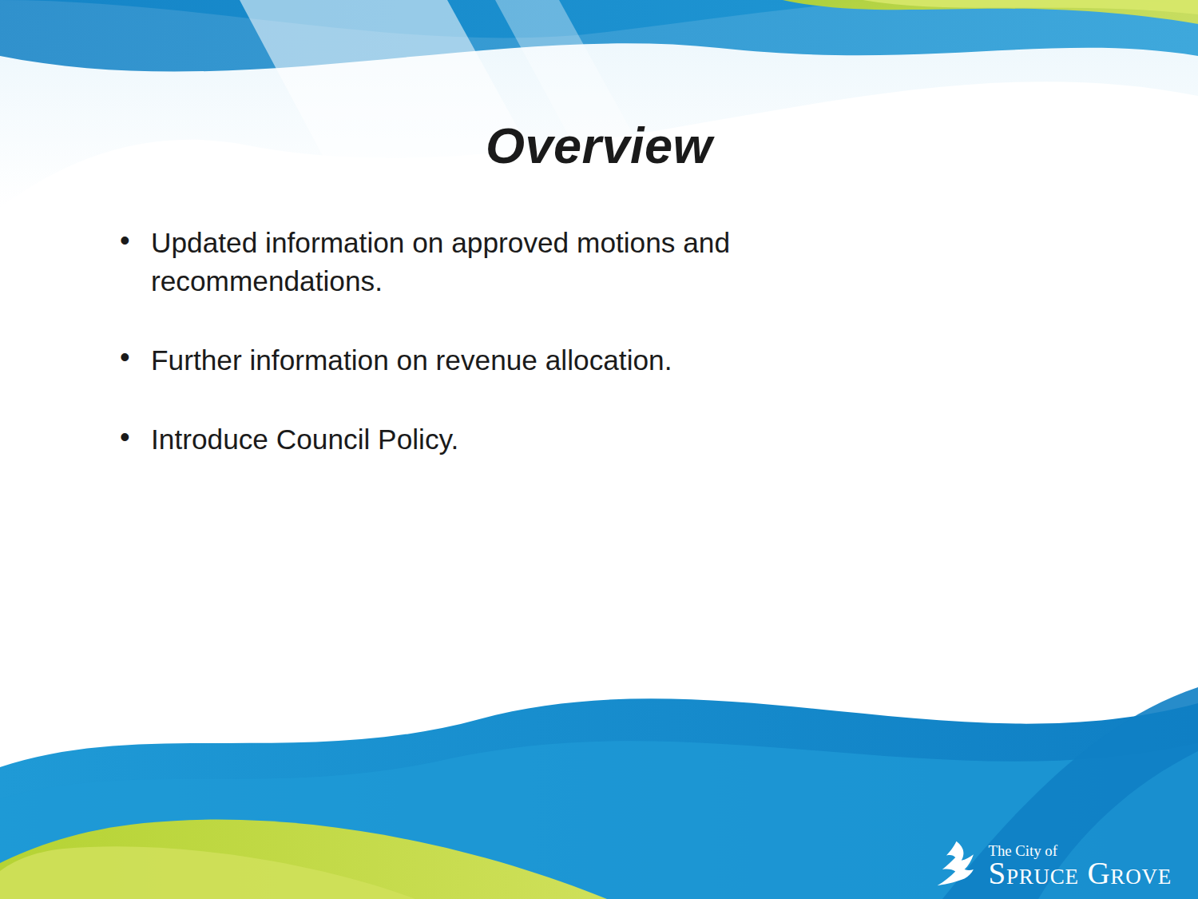Overview
Updated information on approved motions and recommendations.
Further information on revenue allocation.
Introduce Council Policy.
The City of Spruce Grove